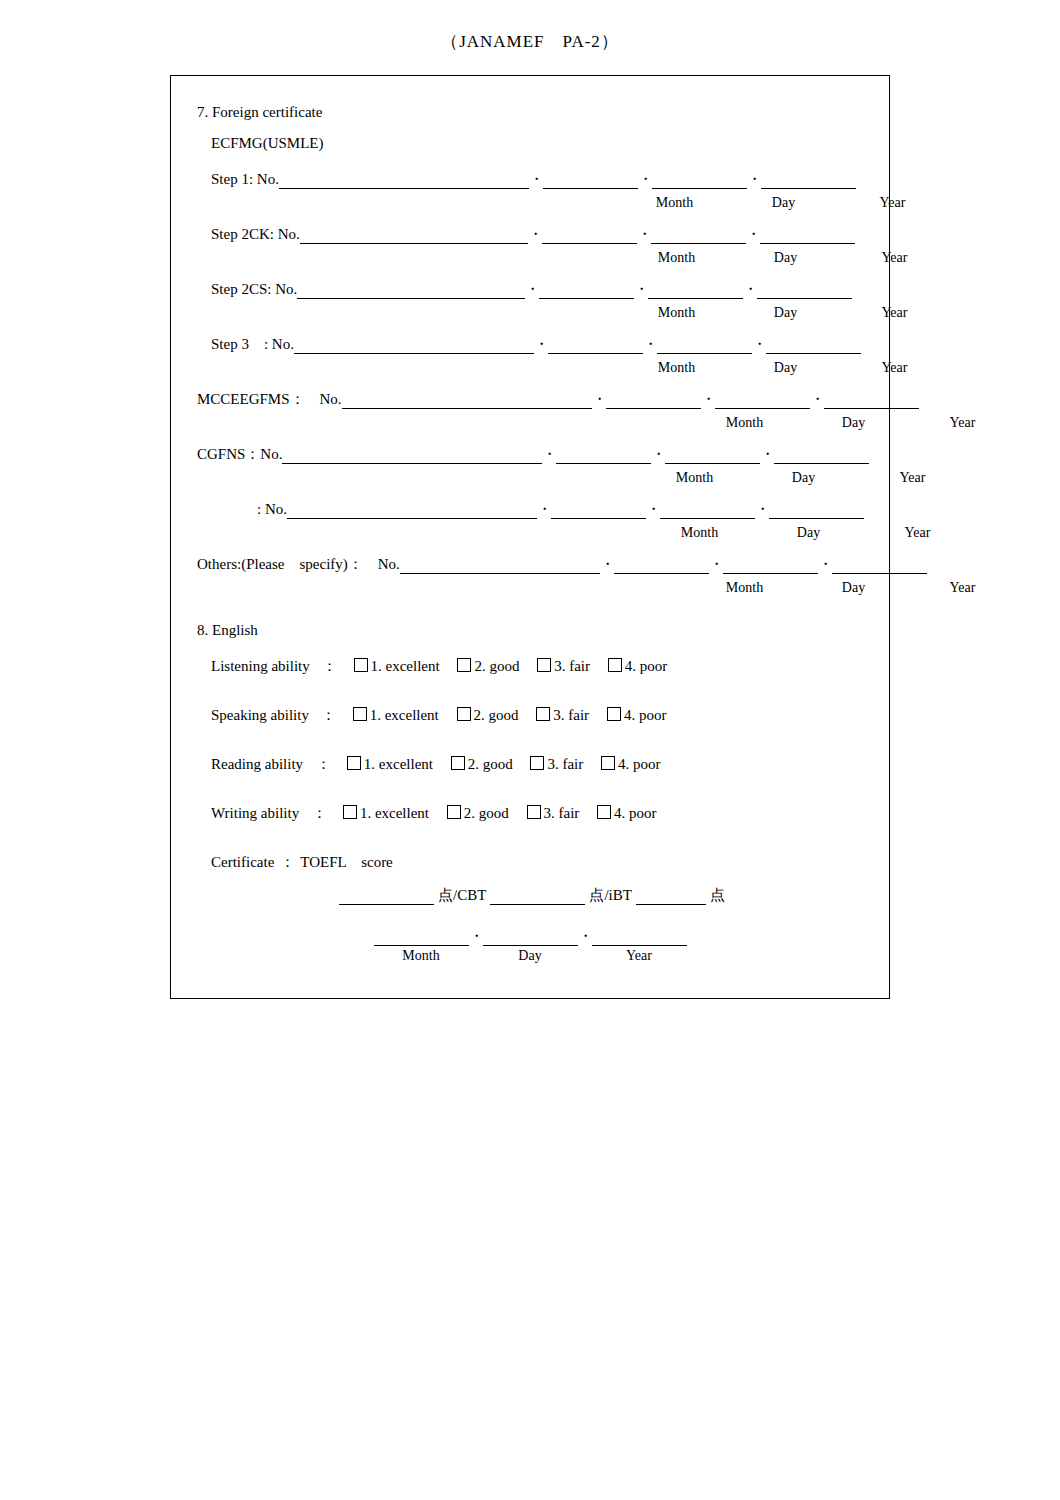（JANAMEF　PA-2）
7. Foreign certificate
ECFMG(USMLE)
Step 1: No. ・ ・ ・
Month Day Year
Step 2CK: No. ・ ・ ・
Month Day Year
Step 2CS: No. ・ ・ ・
Month Day Year
Step 3　: No. ・ ・ ・
Month Day Year
MCCEEGFMS：　No. ・ ・ ・
Month Day Year
CGFNS：No. ・ ・ ・
Month Day Year
: No. ・ ・ ・
Month Day Year
Others:(Please　specify)：　No. ・ ・ ・
Month Day Year
8. English
Listening ability： 1. excellent 2. good 3. fair 4. poor
Speaking ability： 1. excellent 2. good 3. fair 4. poor
Reading ability： 1. excellent 2. good 3. fair 4. poor
Writing ability： 1. excellent 2. good 3. fair 4. poor
Certificate：TOEFL　score
点/CBT 点/iBT 点
・ ・
Month Day Year